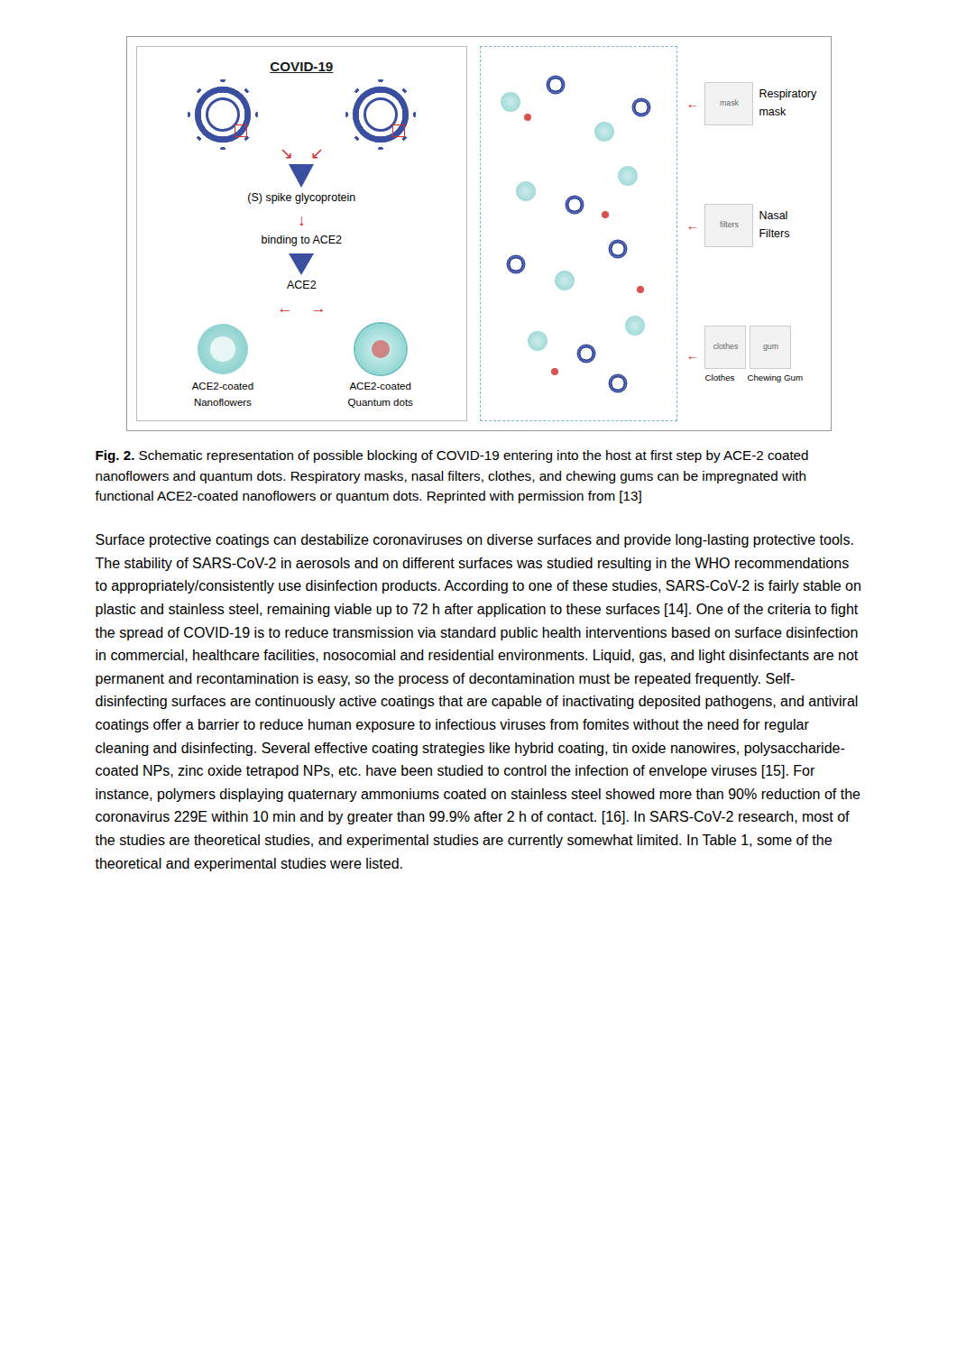COVID-19
↘ ↙
(S) spike glycoprotein
↓
binding to ACE2
ACE2
← →
ACE2-coated
Nanoflowers ACE2-coated
Quantum dots
←
mask
Respiratory mask
←
filters
Nasal Filters
←
clothes
gum
Clothes Chewing Gum
Fig. 2. Schematic representation of possible blocking of COVID-19 entering into the host at first step by ACE-2 coated nanoflowers and quantum dots. Respiratory masks, nasal filters, clothes, and chewing gums can be impregnated with functional ACE2-coated nanoflowers or quantum dots. Reprinted with permission from [13]
Surface protective coatings can destabilize coronaviruses on diverse surfaces and provide long-lasting protective tools. The stability of SARS-CoV-2 in aerosols and on different surfaces was studied resulting in the WHO recommendations to appropriately/consistently use disinfection products. According to one of these studies, SARS-CoV-2 is fairly stable on plastic and stainless steel, remaining viable up to 72 h after application to these surfaces [14]. One of the criteria to fight the spread of COVID-19 is to reduce transmission via standard public health interventions based on surface disinfection in commercial, healthcare facilities, nosocomial and residential environments. Liquid, gas, and light disinfectants are not permanent and recontamination is easy, so the process of decontamination must be repeated frequently. Self-disinfecting surfaces are continuously active coatings that are capable of inactivating deposited pathogens, and antiviral coatings offer a barrier to reduce human exposure to infectious viruses from fomites without the need for regular cleaning and disinfecting. Several effective coating strategies like hybrid coating, tin oxide nanowires, polysaccharide-coated NPs, zinc oxide tetrapod NPs, etc. have been studied to control the infection of envelope viruses [15]. For instance, polymers displaying quaternary ammoniums coated on stainless steel showed more than 90% reduction of the coronavirus 229E within 10 min and by greater than 99.9% after 2 h of contact. [16]. In SARS-CoV-2 research, most of the studies are theoretical studies, and experimental studies are currently somewhat limited. In Table 1, some of the theoretical and experimental studies were listed.